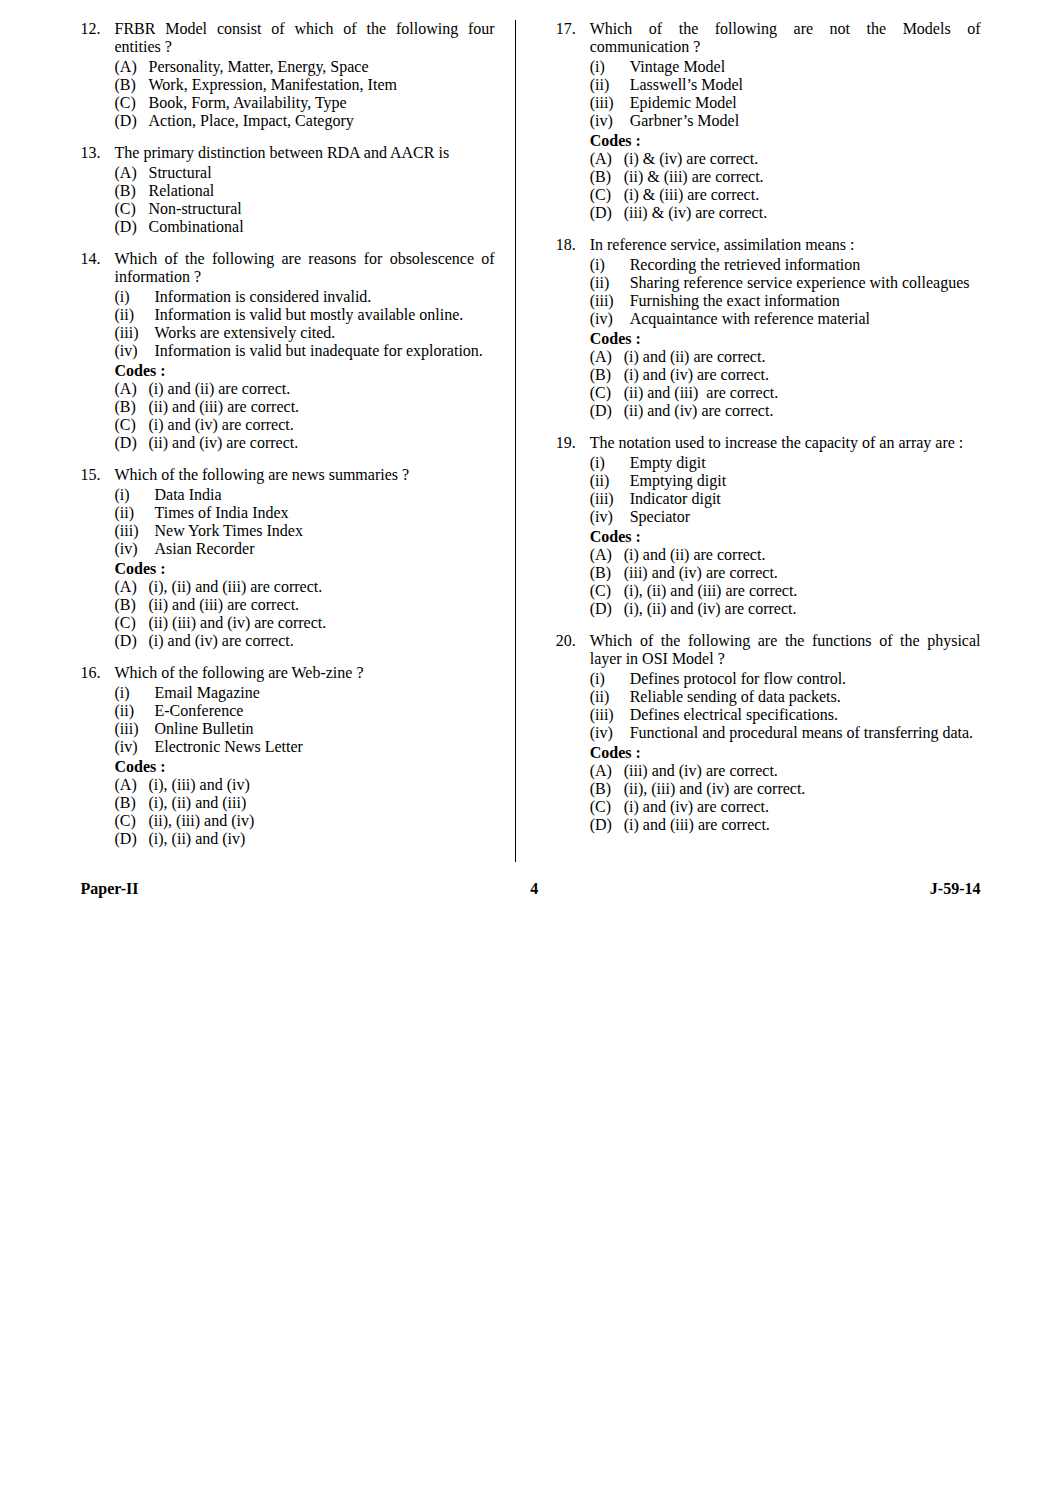12.
FRBR Model consist of which of the following four entities ?
(A) Personality, Matter, Energy, Space
(B) Work, Expression, Manifestation, Item
(C) Book, Form, Availability, Type
(D) Action, Place, Impact, Category
13.
The primary distinction between RDA and AACR is
(A) Structural
(B) Relational
(C) Non-structural
(D) Combinational
14.
Which of the following are reasons for obsolescence of information ?
(i) Information is considered invalid.
(ii) Information is valid but mostly available online.
(iii) Works are extensively cited.
(iv) Information is valid but inadequate for exploration.
Codes :
(A)(i) and (ii) are correct.
(B)(ii) and (iii) are correct.
(C)(i) and (iv) are correct.
(D)(ii) and (iv) are correct.
15.
Which of the following are news summaries ?
(i) Data India
(ii) Times of India Index
(iii) New York Times Index
(iv) Asian Recorder
Codes :
(A)(i), (ii) and (iii) are correct.
(B)(ii) and (iii) are correct.
(C)(ii) (iii) and (iv) are correct.
(D)(i) and (iv) are correct.
16.
Which of the following are Web-zine ?
(i) Email Magazine
(ii) E-Conference
(iii) Online Bulletin
(iv) Electronic News Letter
Codes :
(A)(i), (iii) and (iv)
(B)(i), (ii) and (iii)
(C)(ii), (iii) and (iv)
(D)(i), (ii) and (iv)
17.
Which of the following are not the Models of communication ?
(i) Vintage Model
(ii) Lasswell’s Model
(iii) Epidemic Model
(iv) Garbner’s Model
Codes :
(A)(i) & (iv) are correct.
(B)(ii) & (iii) are correct.
(C)(i) & (iii) are correct.
(D)(iii) & (iv) are correct.
18.
In reference service, assimilation means :
(i) Recording the retrieved information
(ii) Sharing reference service experience with colleagues
(iii) Furnishing the exact information
(iv) Acquaintance with reference material
Codes :
(A)(i) and (ii) are correct.
(B)(i) and (iv) are correct.
(C)(ii) and (iii) are correct.
(D)(ii) and (iv) are correct.
19.
The notation used to increase the capacity of an array are :
(i) Empty digit
(ii) Emptying digit
(iii) Indicator digit
(iv) Speciator
Codes :
(A)(i) and (ii) are correct.
(B)(iii) and (iv) are correct.
(C)(i), (ii) and (iii) are correct.
(D)(i), (ii) and (iv) are correct.
20.
Which of the following are the functions of the physical layer in OSI Model ?
(i) Defines protocol for flow control.
(ii) Reliable sending of data packets.
(iii) Defines electrical specifications.
(iv) Functional and procedural means of transferring data.
Codes :
(A)(iii) and (iv) are correct.
(B)(ii), (iii) and (iv) are correct.
(C)(i) and (iv) are correct.
(D)(i) and (iii) are correct.
Paper-II
4
J-59-14